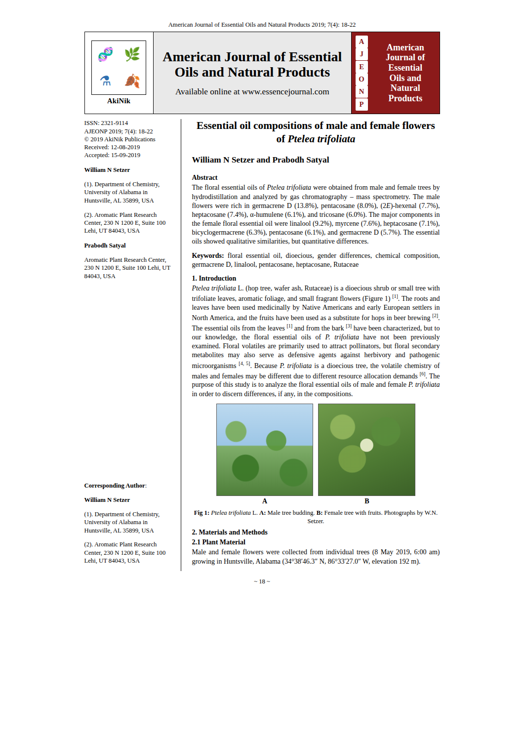American Journal of Essential Oils and Natural Products 2019; 7(4): 18-22
🧬
🌿
⚗
🍂
AkiNik
American Journal of Essential Oils and Natural Products
Available online at www.essencejournal.com
AJEONP
American
Journal of
Essential
Oils and
Natural
Products
ISSN: 2321-9114
AJEONP 2019; 7(4): 18-22
© 2019 AkiNik Publications
Received: 12-08-2019
Accepted: 15-09-2019
William N Setzer
(1). Department of Chemistry, University of Alabama in Huntsville, AL 35899, USA
(2). Aromatic Plant Research Center, 230 N 1200 E, Suite 100 Lehi, UT 84043, USA
Prabodh Satyal
Aromatic Plant Research Center, 230 N 1200 E, Suite 100 Lehi, UT 84043, USA
Corresponding Author:
William N Setzer
(1). Department of Chemistry, University of Alabama in Huntsville, AL 35899, USA
(2). Aromatic Plant Research Center, 230 N 1200 E, Suite 100 Lehi, UT 84043, USA
Essential oil compositions of male and female flowers of Ptelea trifoliata
William N Setzer and Prabodh Satyal
Abstract
The floral essential oils of Ptelea trifoliata were obtained from male and female trees by hydrodistillation and analyzed by gas chromatography – mass spectrometry. The male flowers were rich in germacrene D (13.8%), pentacosane (8.0%), (2E)-hexenal (7.7%), heptacosane (7.4%), α-humulene (6.1%), and tricosane (6.0%). The major components in the female floral essential oil were linalool (9.2%), myrcene (7.6%), heptacosane (7.1%), bicyclogermacrene (6.3%), pentacosane (6.1%), and germacrene D (5.7%). The essential oils showed qualitative similarities, but quantitative differences.
Keywords: floral essential oil, dioecious, gender differences, chemical composition, germacrene D, linalool, pentacosane, heptacosane, Rutaceae
1. Introduction
Ptelea trifoliata L. (hop tree, wafer ash, Rutaceae) is a dioecious shrub or small tree with trifoliate leaves, aromatic foliage, and small fragrant flowers (Figure 1) [1]. The roots and leaves have been used medicinally by Native Americans and early European settlers in North America, and the fruits have been used as a substitute for hops in beer brewing [2]. The essential oils from the leaves [1] and from the bark [3] have been characterized, but to our knowledge, the floral essential oils of P. trifoliata have not been previously examined. Floral volatiles are primarily used to attract pollinators, but floral secondary metabolites may also serve as defensive agents against herbivory and pathogenic microorganisms [4, 5]. Because P. trifoliata is a dioecious tree, the volatile chemistry of males and females may be different due to different resource allocation demands [6]. The purpose of this study is to analyze the floral essential oils of male and female P. trifoliata in order to discern differences, if any, in the compositions.
A B
Fig 1: Ptelea trifoliata L. A: Male tree budding. B: Female tree with fruits. Photographs by W.N. Setzer.
2. Materials and Methods
2.1 Plant Material
Male and female flowers were collected from individual trees (8 May 2019, 6:00 am) growing in Huntsville, Alabama (34°38′46.3″ N, 86°33′27.0″ W, elevation 192 m).
~ 18 ~